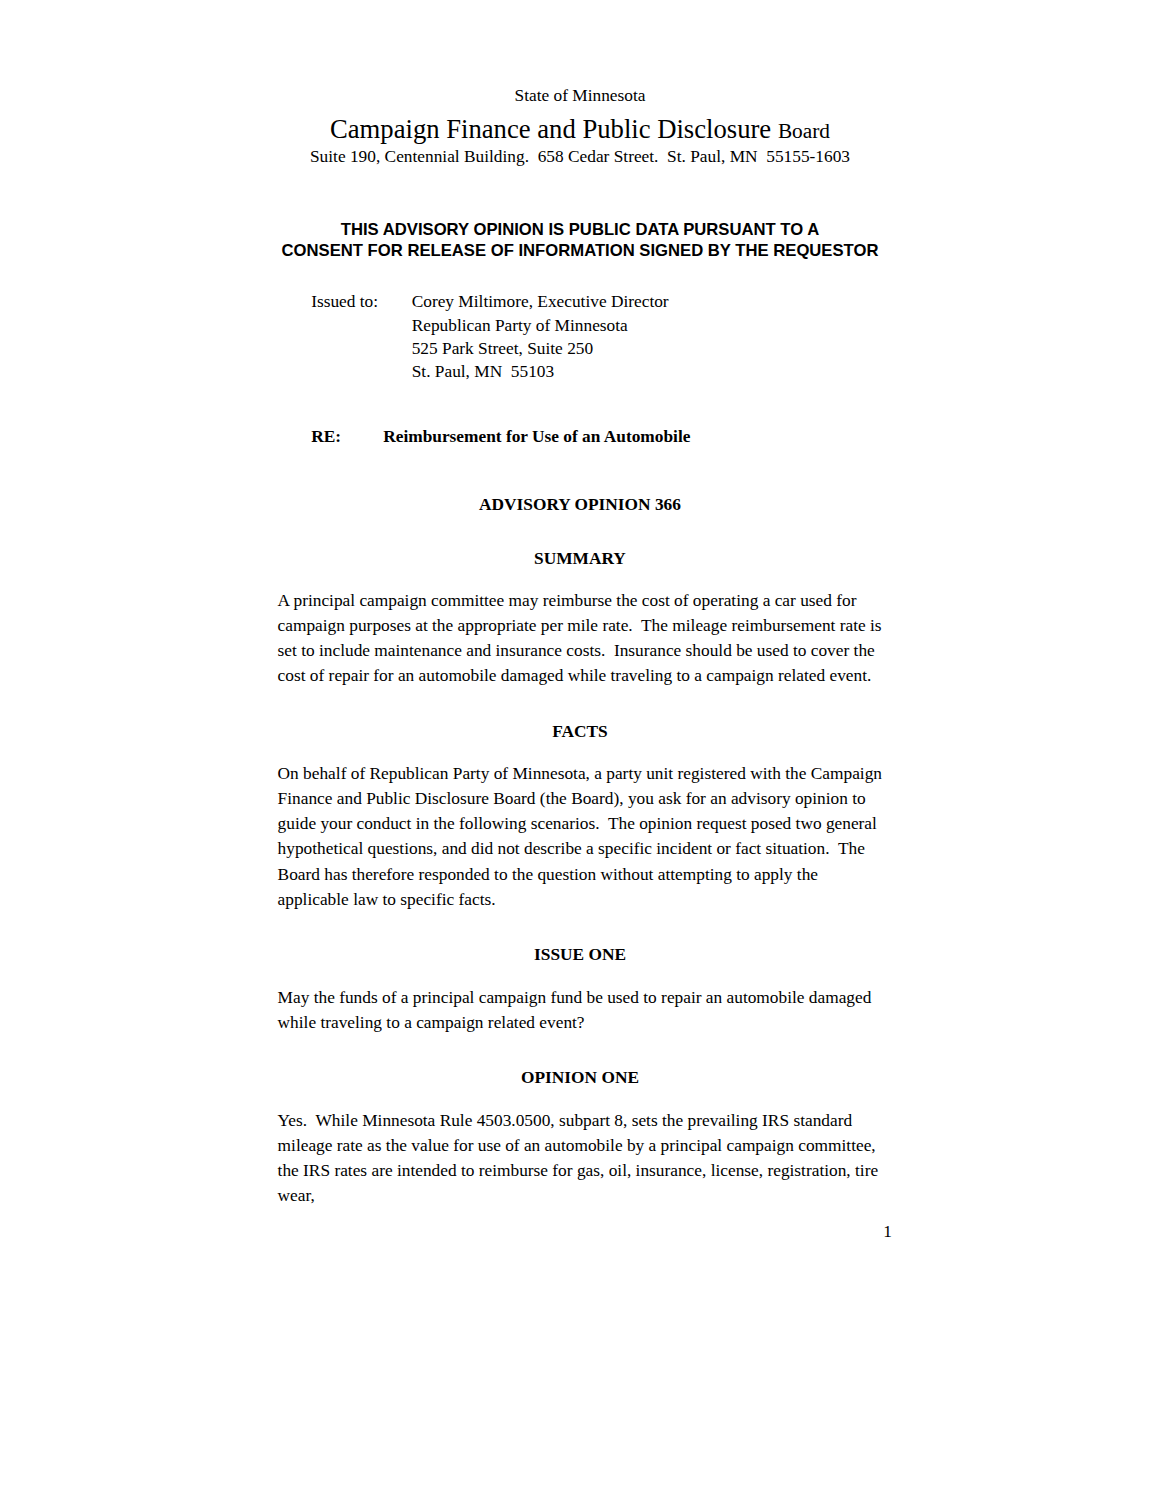State of Minnesota
Campaign Finance and Public Disclosure Board
Suite 190, Centennial Building. 658 Cedar Street. St. Paul, MN 55155-1603
THIS ADVISORY OPINION IS PUBLIC DATA PURSUANT TO A
CONSENT FOR RELEASE OF INFORMATION SIGNED BY THE REQUESTOR
| Issued to: | Corey Miltimore, Executive Director Republican Party of Minnesota 525 Park Street, Suite 250 St. Paul, MN 55103 |
RE: Reimbursement for Use of an Automobile
ADVISORY OPINION 366
SUMMARY
A principal campaign committee may reimburse the cost of operating a car used for campaign purposes at the appropriate per mile rate. The mileage reimbursement rate is set to include maintenance and insurance costs. Insurance should be used to cover the cost of repair for an automobile damaged while traveling to a campaign related event.
FACTS
On behalf of Republican Party of Minnesota, a party unit registered with the Campaign Finance and Public Disclosure Board (the Board), you ask for an advisory opinion to guide your conduct in the following scenarios. The opinion request posed two general hypothetical questions, and did not describe a specific incident or fact situation. The Board has therefore responded to the question without attempting to apply the applicable law to specific facts.
ISSUE ONE
May the funds of a principal campaign fund be used to repair an automobile damaged while traveling to a campaign related event?
OPINION ONE
Yes. While Minnesota Rule 4503.0500, subpart 8, sets the prevailing IRS standard mileage rate as the value for use of an automobile by a principal campaign committee, the IRS rates are intended to reimburse for gas, oil, insurance, license, registration, tire wear,
1